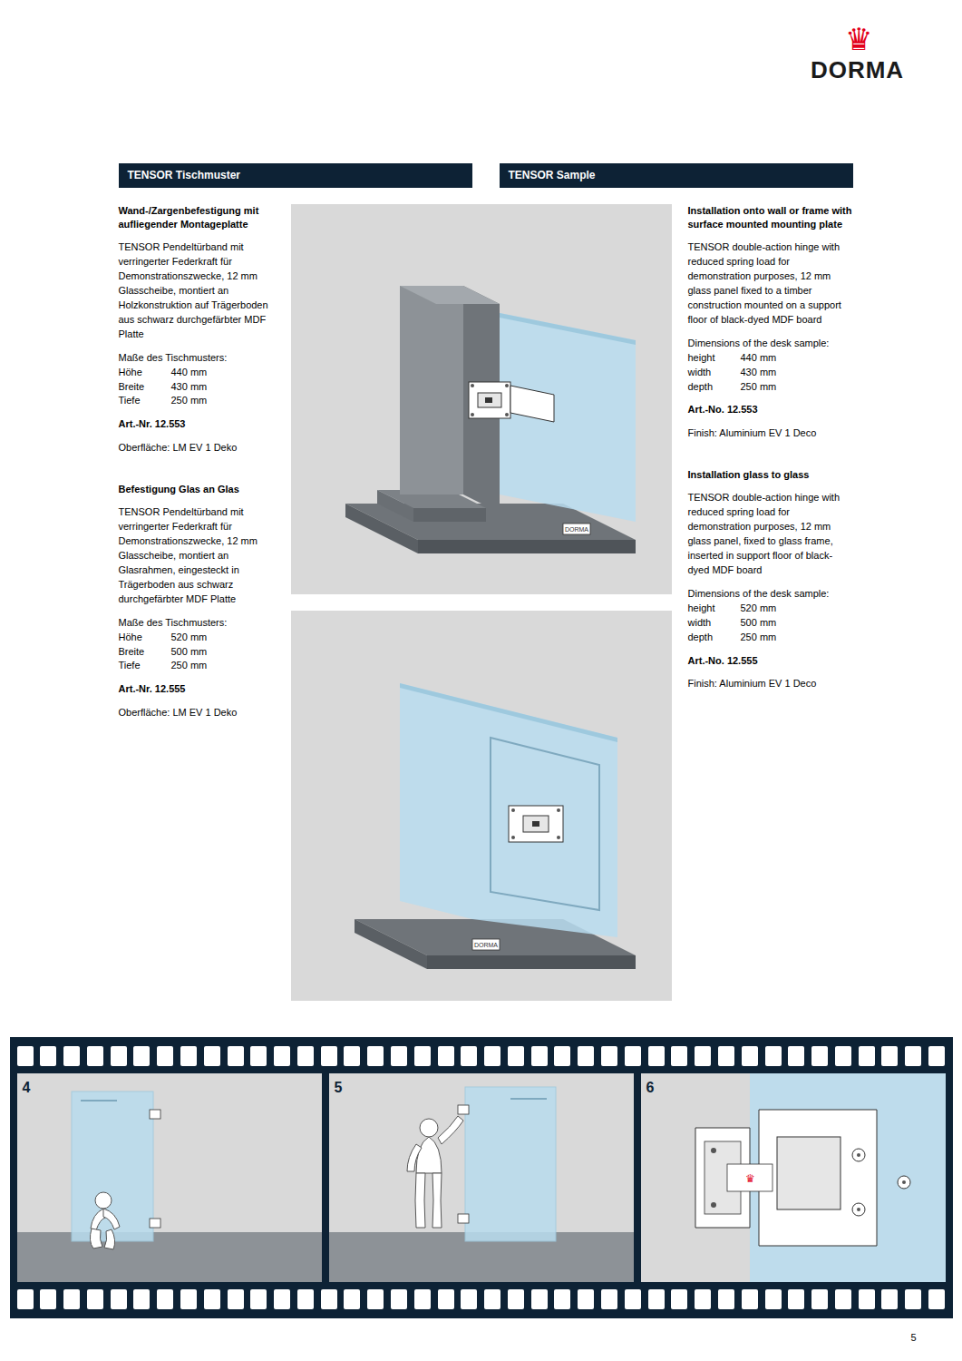♛
DORMA
TENSOR Tischmuster
TENSOR Sample
Wand-/Zargenbefestigung mit aufliegender Montage­platte
TENSOR Pendeltürband mit verringerter Federkraft für Demonstrationszwecke, 12 mm Glasscheibe, montiert an Holzkonstruk­tion auf Trägerboden aus schwarz durchgefärbter MDF Platte
Maße des Tischmusters:
Höhe440 mm
Breite430 mm
Tiefe250 mm
Art.-Nr. 12.553
Oberfläche: LM EV 1 Deko
Befestigung Glas an Glas
TENSOR Pendeltürband mit verringerter Federkraft für Demonstrationszwecke, 12 mm Glasscheibe, montiert an Glasrahmen, eingesteckt in Trägerboden aus schwarz durchgefärbter MDF Platte
Maße des Tischmusters:
Höhe520 mm
Breite500 mm
Tiefe250 mm
Art.-Nr. 12.555
Oberfläche: LM EV 1 Deko
DORMA
DORMA
Installation onto wall or frame with surface mounted mounting plate
TENSOR double-action hinge with reduced spring load for demonstration purposes, 12 mm glass panel fixed to a timber construction mounted on a support floor of black-dyed MDF board
Dimensions of the desk sample:
height440 mm
width430 mm
depth250 mm
Art.-No. 12.553
Finish: Aluminium EV 1 Deco
Installation glass to glass
TENSOR double-action hinge with reduced spring load for demonstration purposes, 12 mm glass panel, fixed to glass frame, inserted in support floor of black-dyed MDF board
Dimensions of the desk sample:
height520 mm
width500 mm
depth250 mm
Art.-No. 12.555
Finish: Aluminium EV 1 Deco
4
5
6
♛
5